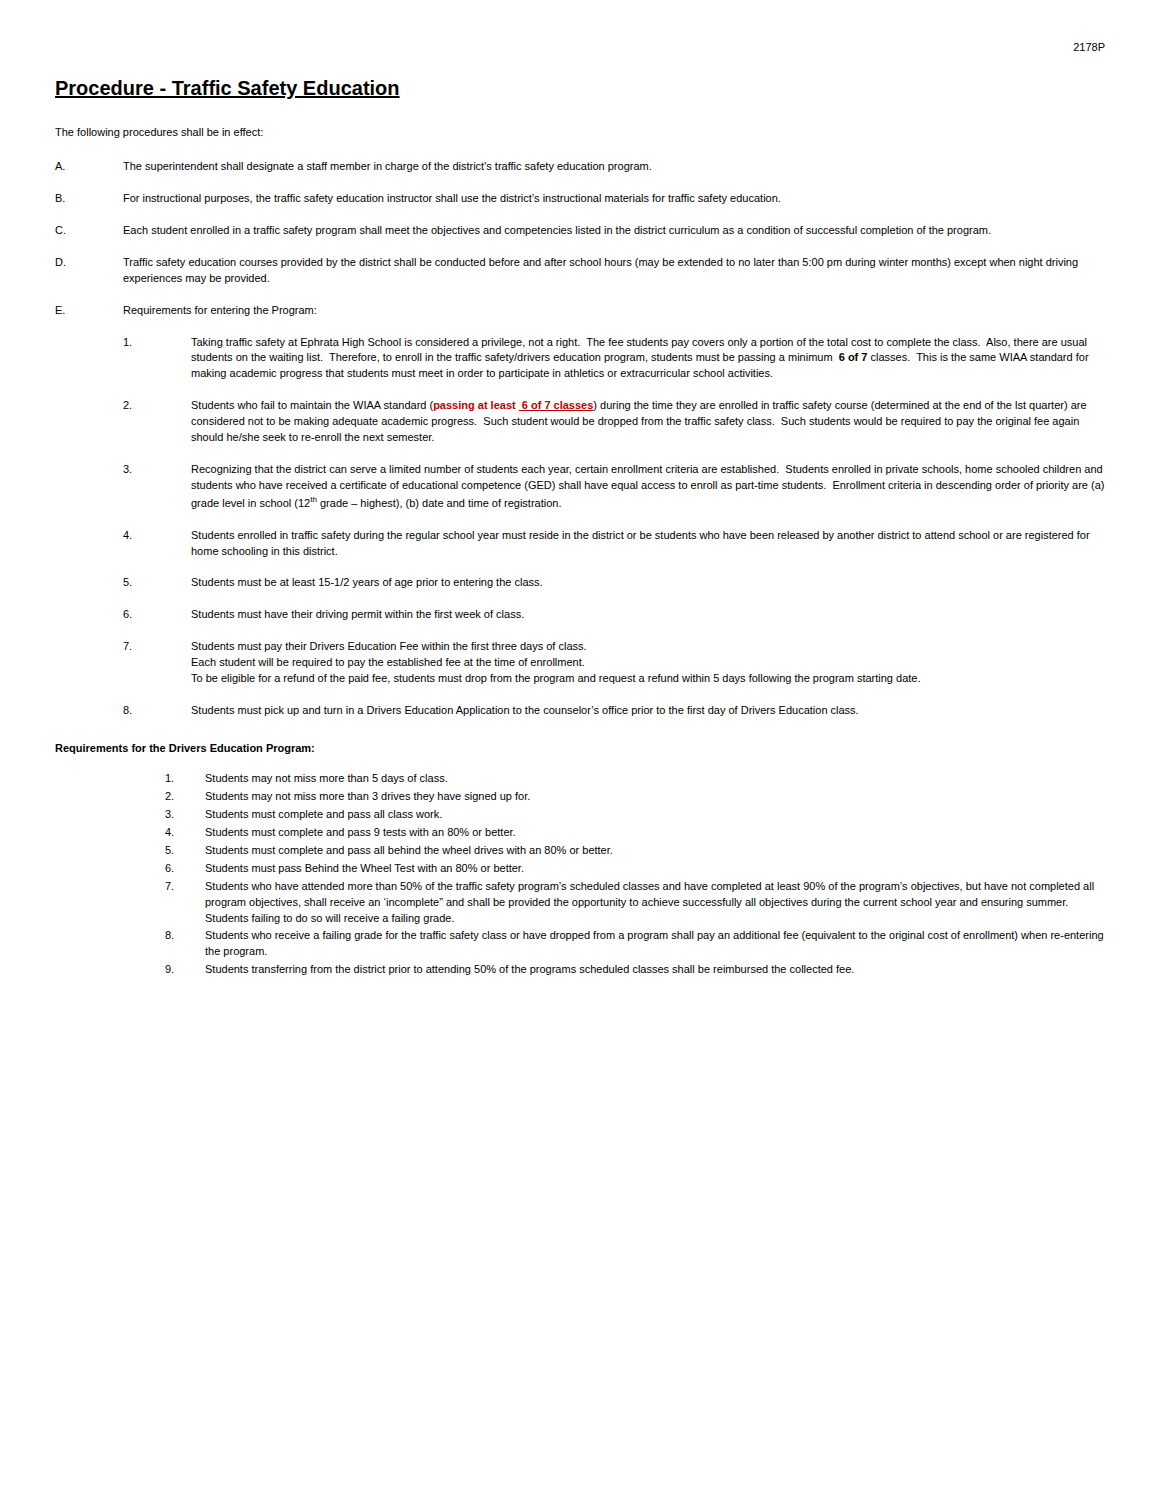2178P
Procedure - Traffic Safety Education
The following procedures shall be in effect:
A.
The superintendent shall designate a staff member in charge of the district's traffic safety education program.
B.
For instructional purposes, the traffic safety education instructor shall use the district’s instructional materials for traffic safety education.
C.
Each student enrolled in a traffic safety program shall meet the objectives and competencies listed in the district curriculum as a condition of successful completion of the program.
D.
Traffic safety education courses provided by the district shall be conducted before and after school hours (may be extended to no later than 5:00 pm during winter months) except when night driving experiences may be provided.
E.
Requirements for entering the Program:
1.
Taking traffic safety at Ephrata High School is considered a privilege, not a right. The fee students pay covers only a portion of the total cost to complete the class. Also, there are usual students on the waiting list. Therefore, to enroll in the traffic safety/drivers education program, students must be passing a minimum 6 of 7 classes. This is the same WIAA standard for making academic progress that students must meet in order to participate in athletics or extracurricular school activities.
2.
Students who fail to maintain the WIAA standard (passing at least 6 of 7 classes) during the time they are enrolled in traffic safety course (determined at the end of the lst quarter) are considered not to be making adequate academic progress. Such student would be dropped from the traffic safety class. Such students would be required to pay the original fee again should he/she seek to re-enroll the next semester.
3.
Recognizing that the district can serve a limited number of students each year, certain enrollment criteria are established. Students enrolled in private schools, home schooled children and students who have received a certificate of educational competence (GED) shall have equal access to enroll as part-time students. Enrollment criteria in descending order of priority are (a) grade level in school (12th grade – highest), (b) date and time of registration.
4.
Students enrolled in traffic safety during the regular school year must reside in the district or be students who have been released by another district to attend school or are registered for home schooling in this district.
5.
Students must be at least 15-1/2 years of age prior to entering the class.
6.
Students must have their driving permit within the first week of class.
7.
Students must pay their Drivers Education Fee within the first three days of class.
Each student will be required to pay the established fee at the time of enrollment.
To be eligible for a refund of the paid fee, students must drop from the program and request a refund within 5 days following the program starting date.
8.
Students must pick up and turn in a Drivers Education Application to the counselor’s office prior to the first day of Drivers Education class.
Requirements for the Drivers Education Program:
1.
Students may not miss more than 5 days of class.
2.
Students may not miss more than 3 drives they have signed up for.
3.
Students must complete and pass all class work.
4.
Students must complete and pass 9 tests with an 80% or better.
5.
Students must complete and pass all behind the wheel drives with an 80% or better.
6.
Students must pass Behind the Wheel Test with an 80% or better.
7.
Students who have attended more than 50% of the traffic safety program’s scheduled classes and have completed at least 90% of the program’s objectives, but have not completed all program objectives, shall receive an ‘incomplete” and shall be provided the opportunity to achieve successfully all objectives during the current school year and ensuring summer. Students failing to do so will receive a failing grade.
8.
Students who receive a failing grade for the traffic safety class or have dropped from a program shall pay an additional fee (equivalent to the original cost of enrollment) when re-entering the program.
9.
Students transferring from the district prior to attending 50% of the programs scheduled classes shall be reimbursed the collected fee.